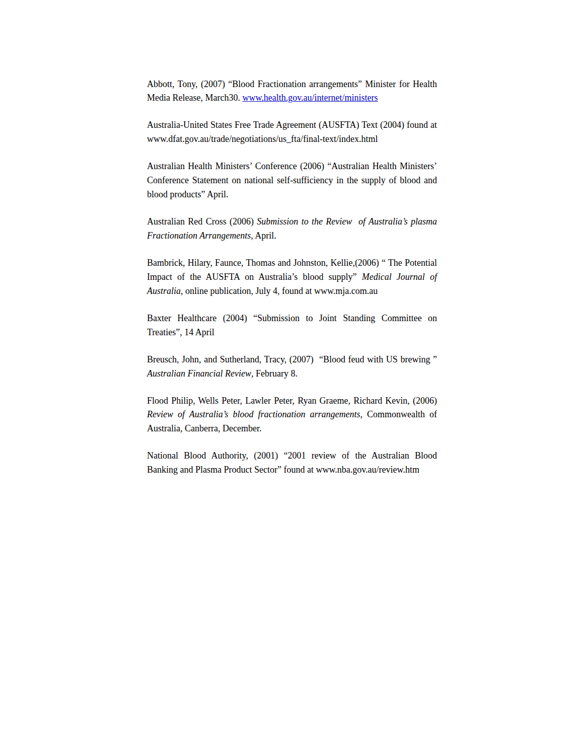Abbott, Tony, (2007) “Blood Fractionation arrangements” Minister for Health Media Release, March30. www.health.gov.au/internet/ministers
Australia-United States Free Trade Agreement (AUSFTA) Text (2004) found at www.dfat.gov.au/trade/negotiations/us_fta/final-text/index.html
Australian Health Ministers’ Conference (2006) “Australian Health Ministers’ Conference Statement on national self-sufficiency in the supply of blood and blood products” April.
Australian Red Cross (2006) Submission to the Review of Australia’s plasma Fractionation Arrangements, April.
Bambrick, Hilary, Faunce, Thomas and Johnston, Kellie,(2006) “ The Potential Impact of the AUSFTA on Australia’s blood supply” Medical Journal of Australia, online publication, July 4, found at www.mja.com.au
Baxter Healthcare (2004) “Submission to Joint Standing Committee on Treaties”, 14 April
Breusch, John, and Sutherland, Tracy, (2007) “Blood feud with US brewing ” Australian Financial Review, February 8.
Flood Philip, Wells Peter, Lawler Peter, Ryan Graeme, Richard Kevin, (2006) Review of Australia’s blood fractionation arrangements, Commonwealth of Australia, Canberra, December.
National Blood Authority, (2001) “2001 review of the Australian Blood Banking and Plasma Product Sector” found at www.nba.gov.au/review.htm